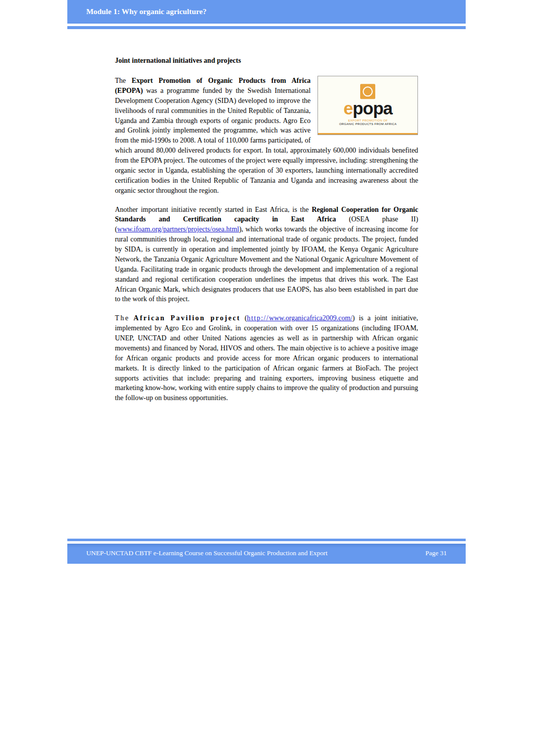Module 1: Why organic agriculture?
Joint international initiatives and projects
epopa
EXPORT PROMOTION OF
ORGANIC PRODUCTS FROM AFRICA
The Export Promotion of Organic Products from Africa (EPOPA) was a programme funded by the Swedish International Development Cooperation Agency (SIDA) developed to improve the livelihoods of rural communities in the United Republic of Tanzania, Uganda and Zambia through exports of organic products. Agro Eco and Grolink jointly implemented the programme, which was active from the mid-1990s to 2008. A total of 110,000 farms participated, of which around 80,000 delivered products for export. In total, approximately 600,000 individuals benefited from the EPOPA project. The outcomes of the project were equally impressive, including: strengthening the organic sector in Uganda, establishing the operation of 30 exporters, launching internationally accredited certification bodies in the United Republic of Tanzania and Uganda and increasing awareness about the organic sector throughout the region.
Another important initiative recently started in East Africa, is the Regional Cooperation for Organic Standards and Certification capacity in East Africa (OSEA phase II) (www.ifoam.org/partners/projects/osea.html), which works towards the objective of increasing income for rural communities through local, regional and international trade of organic products. The project, funded by SIDA, is currently in operation and implemented jointly by IFOAM, the Kenya Organic Agriculture Network, the Tanzania Organic Agriculture Movement and the National Organic Agriculture Movement of Uganda. Facilitating trade in organic products through the development and implementation of a regional standard and regional certification cooperation underlines the impetus that drives this work. The East African Organic Mark, which designates producers that use EAOPS, has also been established in part due to the work of this project.
The African Pavilion project (http://www.organicafrica2009.com/) is a joint initiative, implemented by Agro Eco and Grolink, in cooperation with over 15 organizations (including IFOAM, UNEP, UNCTAD and other United Nations agencies as well as in partnership with African organic movements) and financed by Norad, HIVOS and others. The main objective is to achieve a positive image for African organic products and provide access for more African organic producers to international markets. It is directly linked to the participation of African organic farmers at BioFach. The project supports activities that include: preparing and training exporters, improving business etiquette and marketing know-how, working with entire supply chains to improve the quality of production and pursuing the follow-up on business opportunities.
UNEP-UNCTAD CBTF e-Learning Course on Successful Organic Production and Export
Page 31